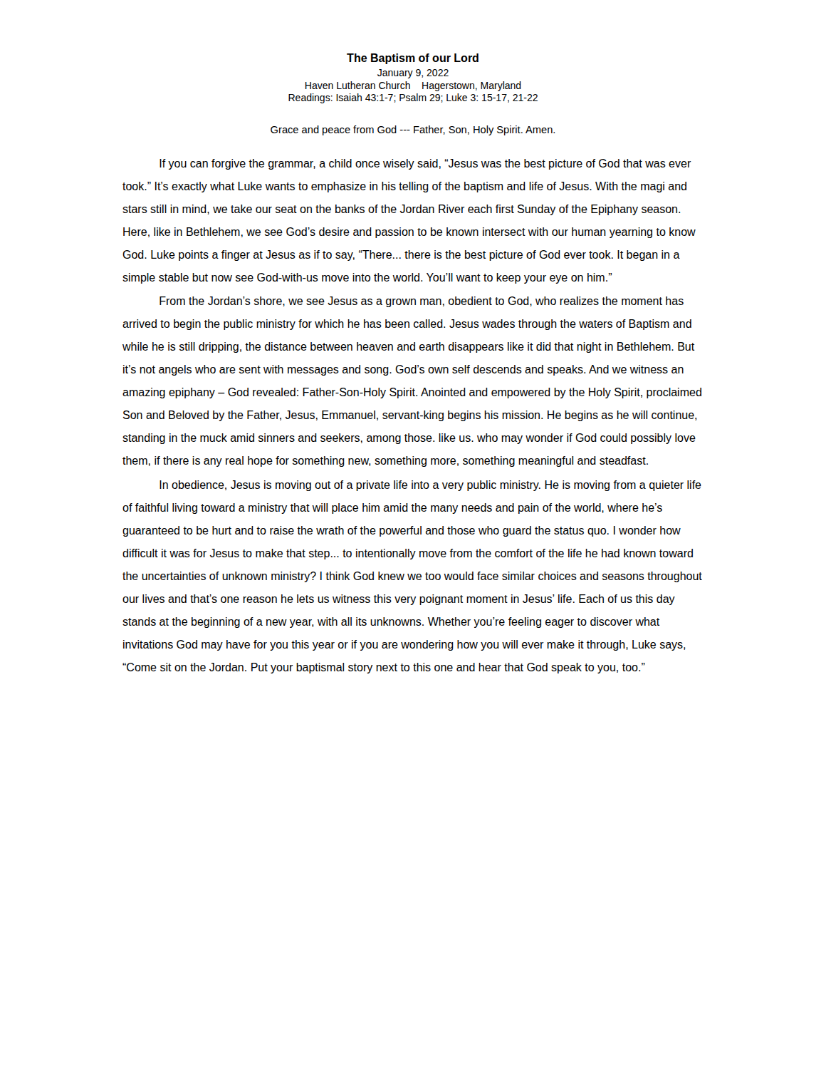The Baptism of our Lord
January 9, 2022
Haven Lutheran Church Hagerstown, Maryland
Readings: Isaiah 43:1-7; Psalm 29; Luke 3: 15-17, 21-22
Grace and peace from God --- Father, Son, Holy Spirit. Amen.
If you can forgive the grammar, a child once wisely said, “Jesus was the best picture of God that was ever took.” It’s exactly what Luke wants to emphasize in his telling of the baptism and life of Jesus. With the magi and stars still in mind, we take our seat on the banks of the Jordan River each first Sunday of the Epiphany season. Here, like in Bethlehem, we see God’s desire and passion to be known intersect with our human yearning to know God. Luke points a finger at Jesus as if to say, “There... there is the best picture of God ever took. It began in a simple stable but now see God-with-us move into the world. You’ll want to keep your eye on him.”
From the Jordan’s shore, we see Jesus as a grown man, obedient to God, who realizes the moment has arrived to begin the public ministry for which he has been called. Jesus wades through the waters of Baptism and while he is still dripping, the distance between heaven and earth disappears like it did that night in Bethlehem. But it’s not angels who are sent with messages and song. God’s own self descends and speaks. And we witness an amazing epiphany – God revealed: Father-Son-Holy Spirit. Anointed and empowered by the Holy Spirit, proclaimed Son and Beloved by the Father, Jesus, Emmanuel, servant-king begins his mission. He begins as he will continue, standing in the muck amid sinners and seekers, among those. like us. who may wonder if God could possibly love them, if there is any real hope for something new, something more, something meaningful and steadfast.
In obedience, Jesus is moving out of a private life into a very public ministry. He is moving from a quieter life of faithful living toward a ministry that will place him amid the many needs and pain of the world, where he’s guaranteed to be hurt and to raise the wrath of the powerful and those who guard the status quo. I wonder how difficult it was for Jesus to make that step... to intentionally move from the comfort of the life he had known toward the uncertainties of unknown ministry? I think God knew we too would face similar choices and seasons throughout our lives and that’s one reason he lets us witness this very poignant moment in Jesus’ life. Each of us this day stands at the beginning of a new year, with all its unknowns. Whether you’re feeling eager to discover what invitations God may have for you this year or if you are wondering how you will ever make it through, Luke says, “Come sit on the Jordan. Put your baptismal story next to this one and hear that God speak to you, too.”